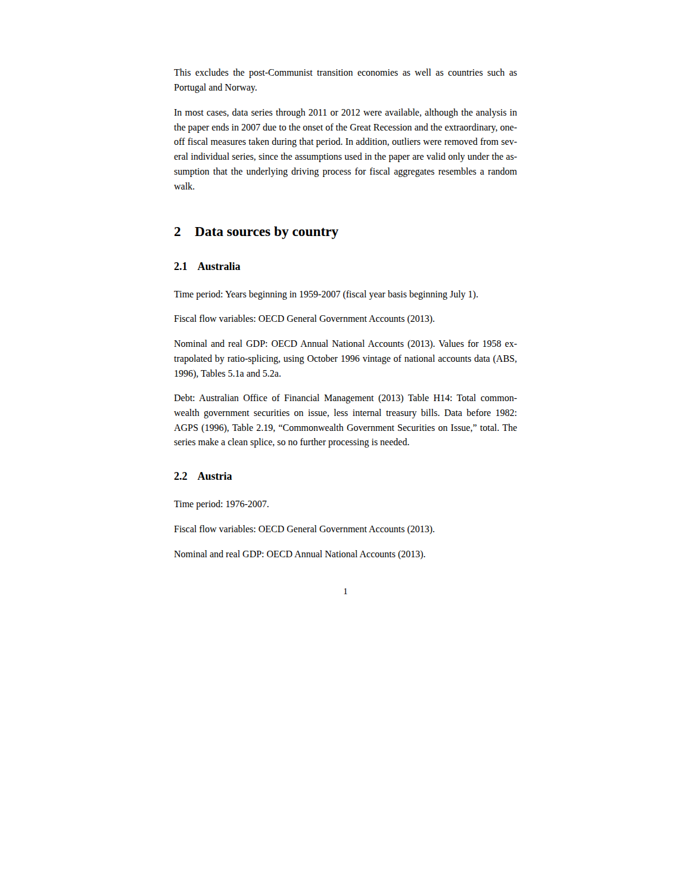This excludes the post-Communist transition economies as well as countries such as Portugal and Norway.
In most cases, data series through 2011 or 2012 were available, although the analysis in the paper ends in 2007 due to the onset of the Great Recession and the extraordinary, one-off fiscal measures taken during that period. In addition, outliers were removed from several individual series, since the assumptions used in the paper are valid only under the assumption that the underlying driving process for fiscal aggregates resembles a random walk.
2 Data sources by country
2.1 Australia
Time period: Years beginning in 1959-2007 (fiscal year basis beginning July 1).
Fiscal flow variables: OECD General Government Accounts (2013).
Nominal and real GDP: OECD Annual National Accounts (2013). Values for 1958 extrapolated by ratio-splicing, using October 1996 vintage of national accounts data (ABS, 1996), Tables 5.1a and 5.2a.
Debt: Australian Office of Financial Management (2013) Table H14: Total commonwealth government securities on issue, less internal treasury bills. Data before 1982: AGPS (1996), Table 2.19, “Commonwealth Government Securities on Issue,” total. The series make a clean splice, so no further processing is needed.
2.2 Austria
Time period: 1976-2007.
Fiscal flow variables: OECD General Government Accounts (2013).
Nominal and real GDP: OECD Annual National Accounts (2013).
1